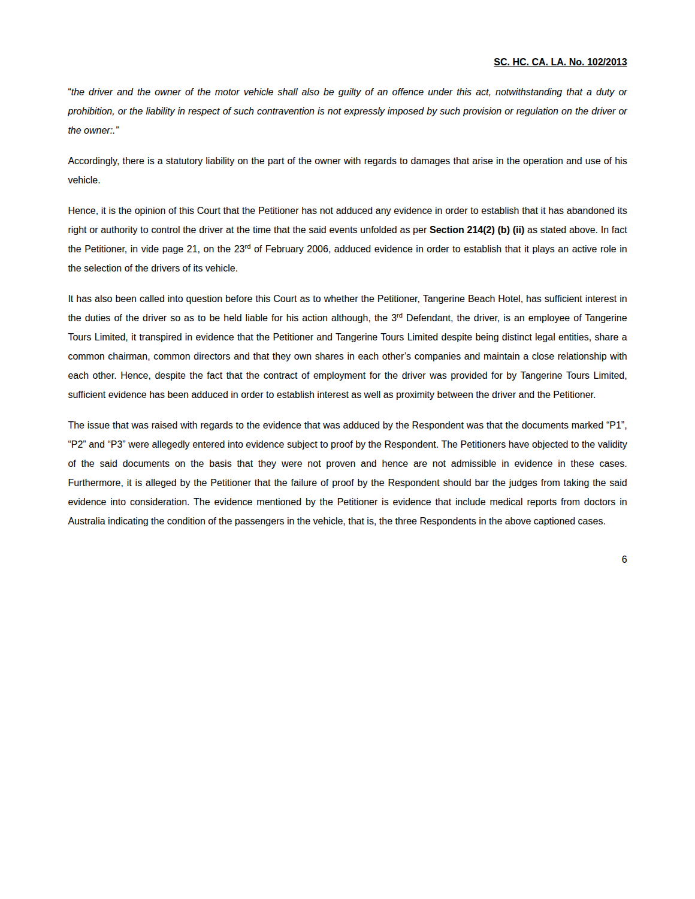SC. HC. CA. LA. No. 102/2013
“the driver and the owner of the motor vehicle shall also be guilty of an offence under this act, notwithstanding that a duty or prohibition, or the liability in respect of such contravention is not expressly imposed by such provision or regulation on the driver or the owner:.”
Accordingly, there is a statutory liability on the part of the owner with regards to damages that arise in the operation and use of his vehicle.
Hence, it is the opinion of this Court that the Petitioner has not adduced any evidence in order to establish that it has abandoned its right or authority to control the driver at the time that the said events unfolded as per Section 214(2) (b) (ii) as stated above. In fact the Petitioner, in vide page 21, on the 23rd of February 2006, adduced evidence in order to establish that it plays an active role in the selection of the drivers of its vehicle.
It has also been called into question before this Court as to whether the Petitioner, Tangerine Beach Hotel, has sufficient interest in the duties of the driver so as to be held liable for his action although, the 3rd Defendant, the driver, is an employee of Tangerine Tours Limited, it transpired in evidence that the Petitioner and Tangerine Tours Limited despite being distinct legal entities, share a common chairman, common directors and that they own shares in each other’s companies and maintain a close relationship with each other. Hence, despite the fact that the contract of employment for the driver was provided for by Tangerine Tours Limited, sufficient evidence has been adduced in order to establish interest as well as proximity between the driver and the Petitioner.
The issue that was raised with regards to the evidence that was adduced by the Respondent was that the documents marked “P1”, “P2” and “P3” were allegedly entered into evidence subject to proof by the Respondent. The Petitioners have objected to the validity of the said documents on the basis that they were not proven and hence are not admissible in evidence in these cases. Furthermore, it is alleged by the Petitioner that the failure of proof by the Respondent should bar the judges from taking the said evidence into consideration. The evidence mentioned by the Petitioner is evidence that include medical reports from doctors in Australia indicating the condition of the passengers in the vehicle, that is, the three Respondents in the above captioned cases.
6